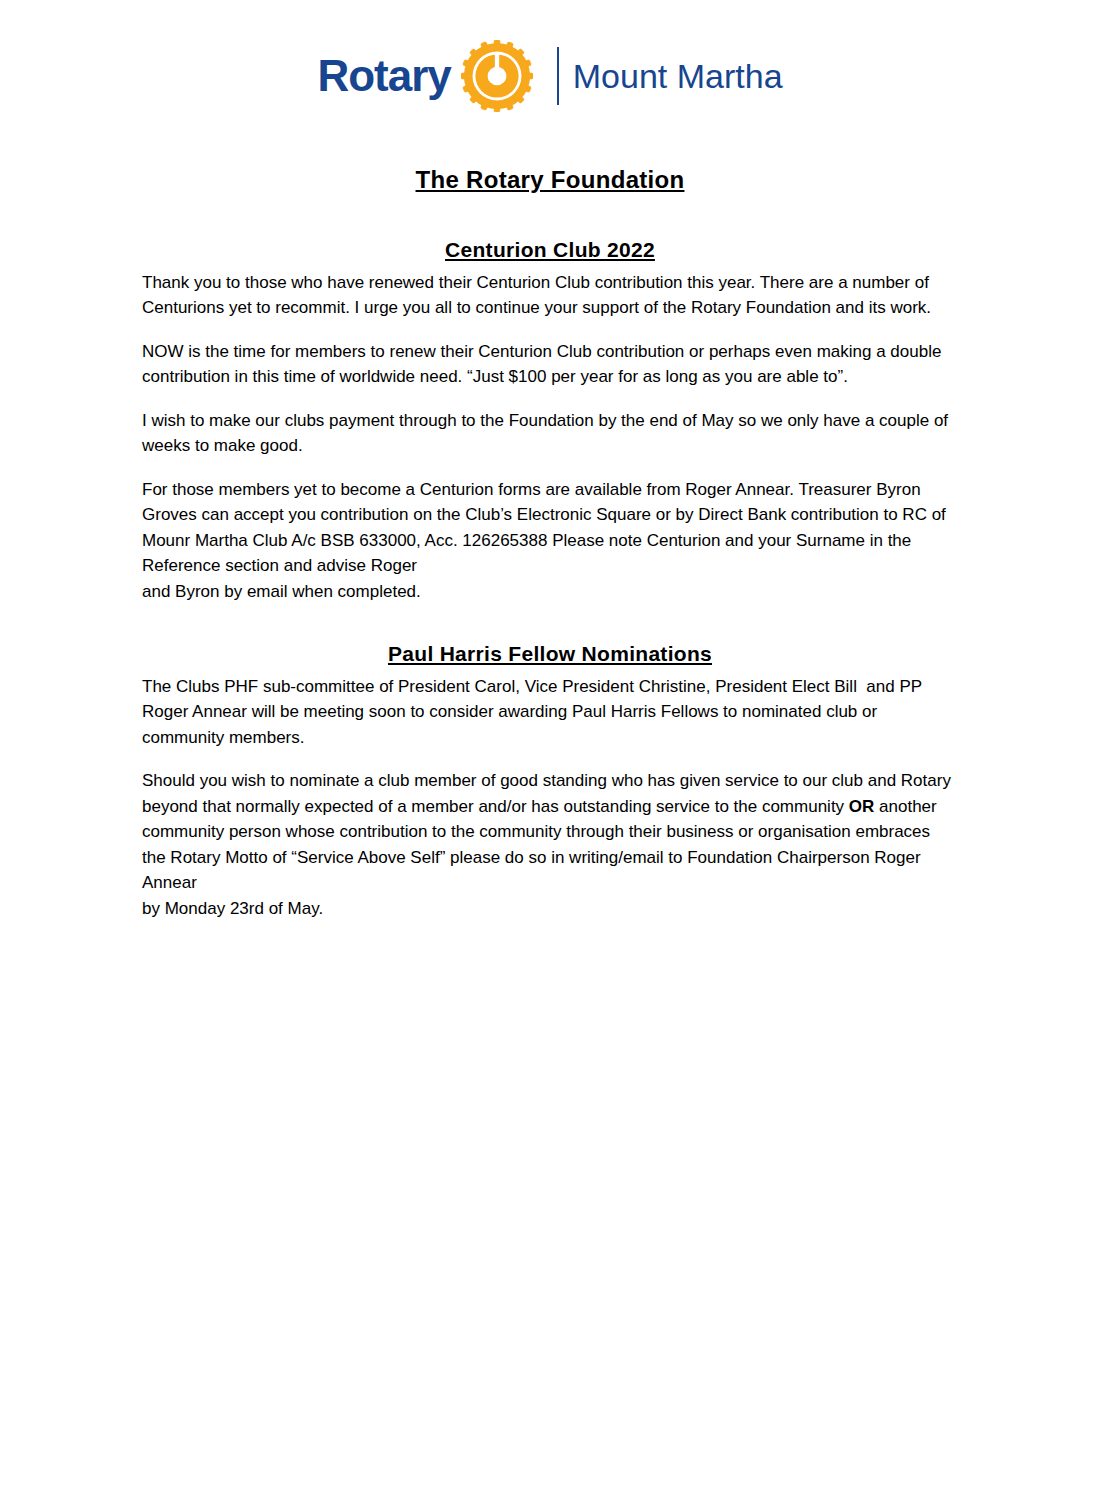Rotary Mount Martha
The Rotary Foundation
Centurion Club 2022
Thank you to those who have renewed their Centurion Club contribution this year. There are a number of Centurions yet to recommit. I urge you all to continue your support of the Rotary Foundation and its work.
NOW is the time for members to renew their Centurion Club contribution or perhaps even making a double contribution in this time of worldwide need. “Just $100 per year for as long as you are able to”.
I wish to make our clubs payment through to the Foundation by the end of May so we only have a couple of weeks to make good.
For those members yet to become a Centurion forms are available from Roger Annear. Treasurer Byron Groves can accept you contribution on the Club’s Electronic Square or by Direct Bank contribution to RC of Mounr Martha Club A/c BSB 633000, Acc. 126265388 Please note Centurion and your Surname in the Reference section and advise Roger
and Byron by email when completed.
Paul Harris Fellow Nominations
The Clubs PHF sub-committee of President Carol, Vice President Christine, President Elect Bill and PP Roger Annear will be meeting soon to consider awarding Paul Harris Fellows to nominated club or community members.
Should you wish to nominate a club member of good standing who has given service to our club and Rotary beyond that normally expected of a member and/or has outstanding service to the community OR another community person whose contribution to the community through their business or organisation embraces the Rotary Motto of “Service Above Self” please do so in writing/email to Foundation Chairperson Roger Annear
by Monday 23rd of May.